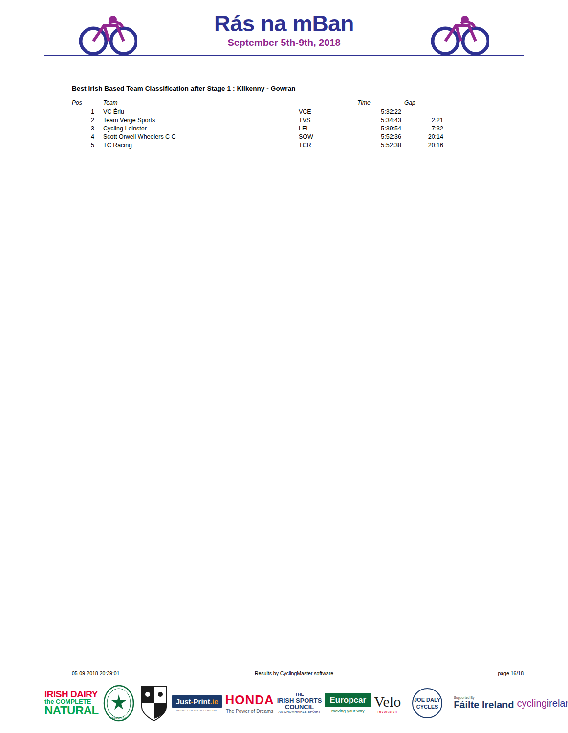Rás na mBan
September 5th-9th, 2018
Best Irish Based Team Classification after Stage 1 : Kilkenny - Gowran
| Pos | Team | | Time | Gap |
| --- | --- | --- | --- | --- |
| 1 | VC Ériu | VCE | 5:32:22 | |
| 2 | Team Verge Sports | TVS | 5:34:43 | 2:21 |
| 3 | Cycling Leinster | LEI | 5:39:54 | 7:32 |
| 4 | Scott Orwell Wheelers C C | SOW | 5:52:36 | 20:14 |
| 5 | TC Racing | TCR | 5:52:38 | 20:16 |
05-09-2018 20:39:01
Results by CyclingMaster software
page 16/18
IRISH DAIRY
the COMPLETE
NATURAL
ASSOCIATION
Just-Print.ie
PRINT • DESIGN • ONLINE
HONDA
The Power of Dreams
THE
IRISH SPORTS
COUNCIL
AN CHOMHAIRLE SPÓIRT
Europcar
moving your way
Velo
revolution
JOE DALY CYCLES
Supported By
Fáilte Ireland
cyclingireland